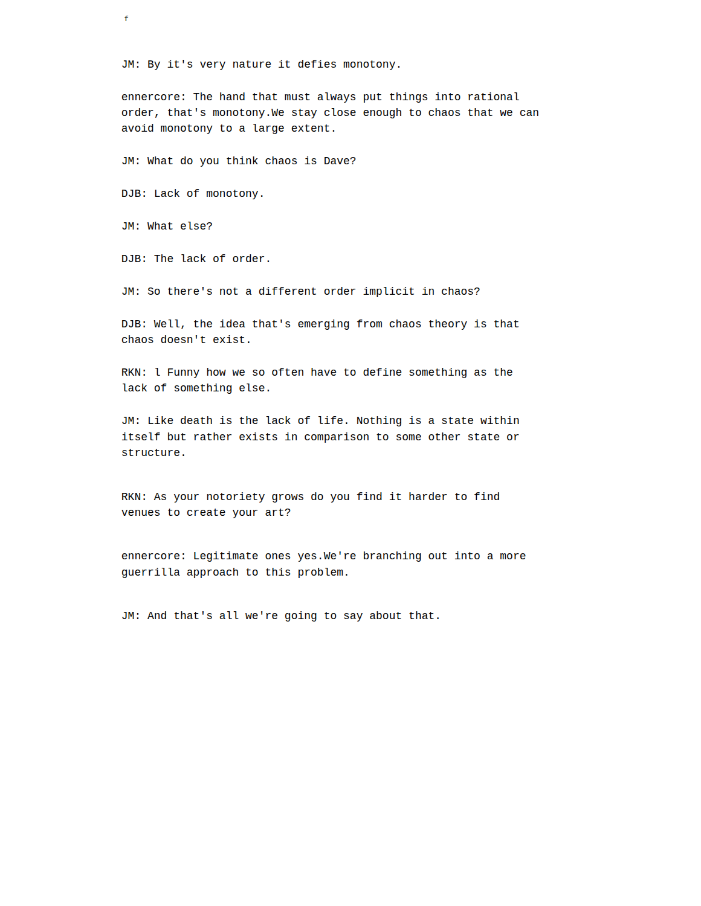f
JM: By it's very nature it defies monotony.
ennercore: The hand that must always put things into rational order, that's monotony.We stay close enough to chaos that we can avoid monotony to a large extent.
JM: What do you think chaos is Dave?
DJB: Lack of monotony.
JM: What else?
DJB: The lack of order.
JM: So there's not a different order implicit in chaos?
DJB: Well, the idea that's emerging from chaos theory is that chaos doesn't exist.
RKN: l Funny how we so often have to define something as the lack of something else.
JM: Like death is the lack of life. Nothing is a state within itself but rather exists in comparison to some other state or structure.
RKN: As your notoriety grows do you find it harder to find venues to create your art?
ennercore: Legitimate ones yes.We're branching out into a more guerrilla approach to this problem.
JM: And that's all we're going to say about that.